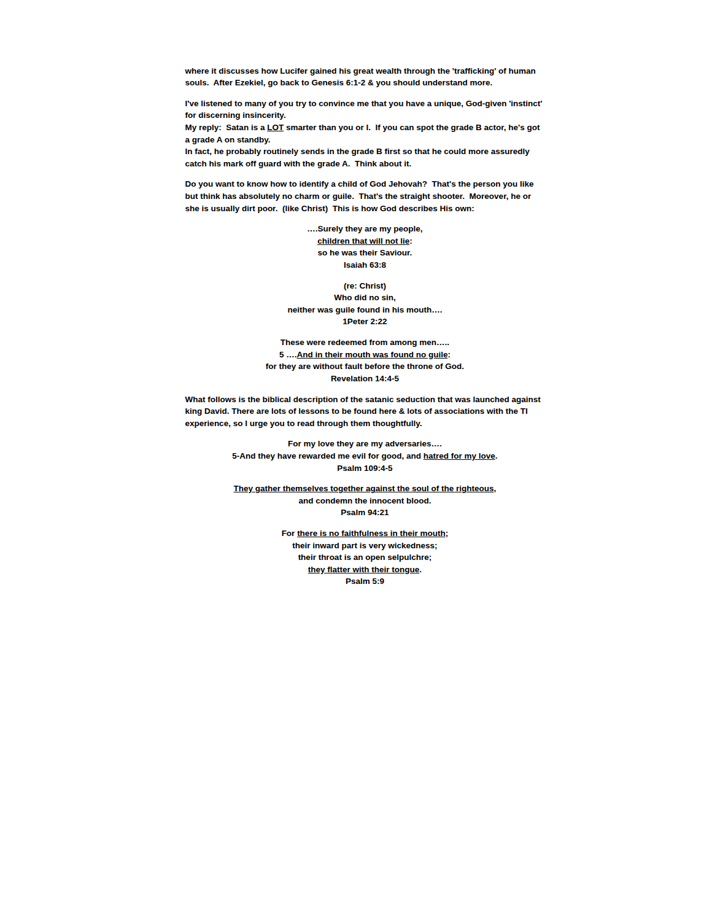where it discusses how Lucifer gained his great wealth through the 'trafficking' of human souls. After Ezekiel, go back to Genesis 6:1-2 & you should understand more.
I've listened to many of you try to convince me that you have a unique, God-given 'instinct' for discerning insincerity.
My reply: Satan is a LOT smarter than you or I. If you can spot the grade B actor, he's got a grade A on standby.
In fact, he probably routinely sends in the grade B first so that he could more assuredly catch his mark off guard with the grade A. Think about it.
Do you want to know how to identify a child of God Jehovah? That's the person you like but think has absolutely no charm or guile. That's the straight shooter. Moreover, he or she is usually dirt poor. (like Christ) This is how God describes His own:
….Surely they are my people,
children that will not lie:
so he was their Saviour.
Isaiah 63:8
(re: Christ)
Who did no sin,
neither was guile found in his mouth….
1Peter 2:22
These were redeemed from among men…..
5 ….And in their mouth was found no guile:
for they are without fault before the throne of God.
Revelation 14:4-5
What follows is the biblical description of the satanic seduction that was launched against king David. There are lots of lessons to be found here & lots of associations with the TI experience, so I urge you to read through them thoughtfully.
For my love they are my adversaries….
5-And they have rewarded me evil for good, and hatred for my love.
Psalm 109:4-5
They gather themselves together against the soul of the righteous,
and condemn the innocent blood.
Psalm 94:21
For there is no faithfulness in their mouth;
their inward part is very wickedness;
their throat is an open selpulchre;
they flatter with their tongue.
Psalm 5:9